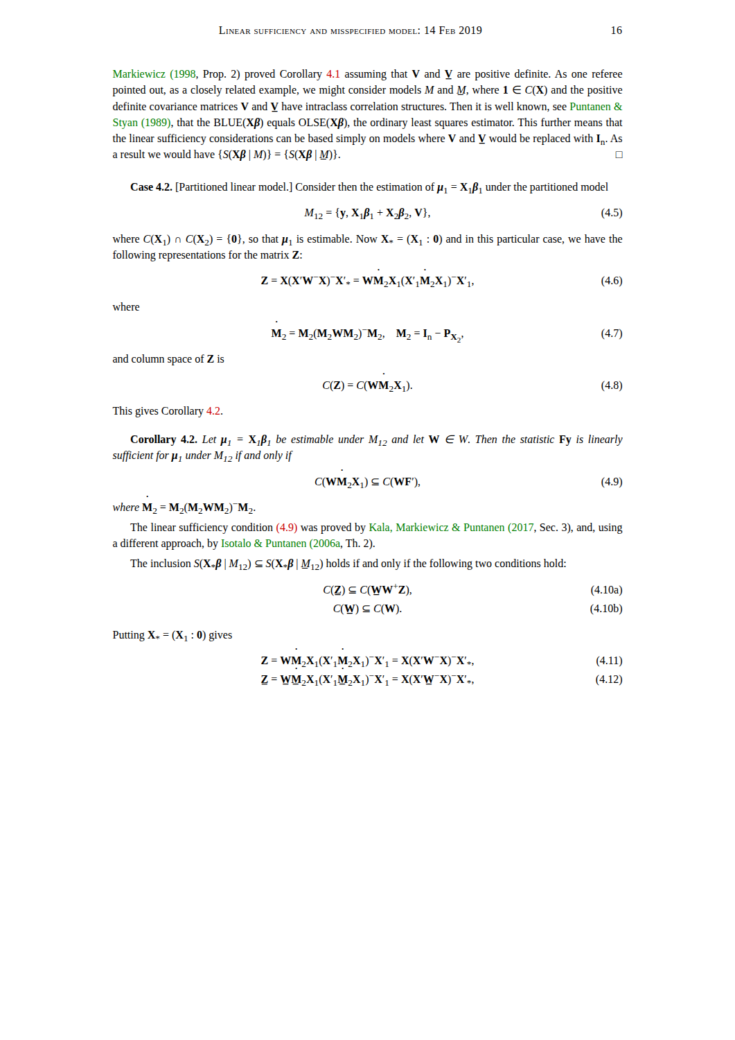Linear sufficiency and misspecified model: 14 Feb 2019 16
Markiewicz (1998, Prop. 2) proved Corollary 4.1 assuming that V and V̲ are positive definite. As one referee pointed out, as a closely related example, we might consider models M and M̲, where 1 ∈ C(X) and the positive definite covariance matrices V and V̲ have intraclass correlation structures. Then it is well known, see Puntanen & Styan (1989), that the BLUE(Xβ) equals OLSE(Xβ), the ordinary least squares estimator. This further means that the linear sufficiency considerations can be based simply on models where V and V̲ would be replaced with In. As a result we would have {S(Xβ | M)} = {S(Xβ | M̲)}. □
Case 4.2. [Partitioned linear model.] Consider then the estimation of μ1 = X1β1 under the partitioned model
M12 = {y, X1β1 + X2β2, V}, (4.5)
where C(X1) ∩ C(X2) = {0}, so that μ1 is estimable. Now X* = (X1 : 0) and in this particular case, we have the following representations for the matrix Z:
Z = X(X′W−X)−X′* = WM2X1(X′1M2X1)−X′1, (4.6)
where
M2 = M2(M2WM2)−M2, M2 = In − PX2, (4.7)
and column space of Z is
C(Z) = C(WM2X1). (4.8)
This gives Corollary 4.2.
Corollary 4.2. Let μ1 = X1β1 be estimable under M12 and let W ∈ W. Then the statistic Fy is linearly sufficient for μ1 under M12 if and only if
C(WM2X1) ⊆ C(WF′), (4.9)
where M2 = M2(M2WM2)−M2.
The linear sufficiency condition (4.9) was proved by Kala, Markiewicz & Puntanen (2017, Sec. 3), and, using a different approach, by Isotalo & Puntanen (2006a, Th. 2).
The inclusion S(X*β | M12) ⊆ S(X*β | M̲12) holds if and only if the following two conditions hold:
C(Z̲) ⊆ C(W̲W+Z), (4.10a)
C(W̲) ⊆ C(W). (4.10b)
Putting X* = (X1 : 0) gives
Z = WM2X1(X′1M2X1)−X′1 = X(X′W−X)−X′*, (4.11)
Z̲ = W̲M̲2X1(X′1M̲2X1)−X′1 = X(X′W̲−X)−X′*, (4.12)